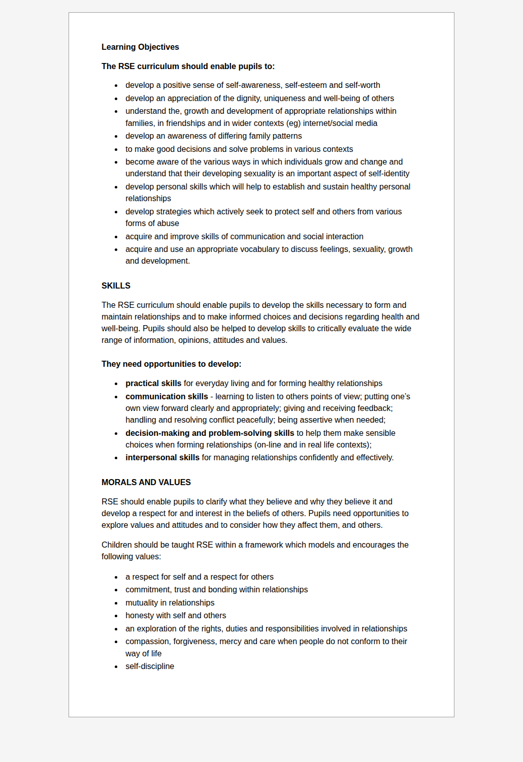Learning Objectives
The RSE curriculum should enable pupils to:
develop a positive sense of self-awareness, self-esteem and self-worth
develop an appreciation of the dignity, uniqueness and well-being of others
understand the, growth and development of appropriate relationships within families, in friendships and in wider contexts (eg) internet/social media
develop an awareness of differing family patterns
to make good decisions and solve problems in various contexts
become aware of the various ways in which individuals grow and change and understand that their developing sexuality is an important aspect of self-identity
develop personal skills which will help to establish and sustain healthy personal relationships
develop strategies which actively seek to protect self and others from various forms of abuse
acquire and improve skills of communication and social interaction
acquire and use an appropriate vocabulary to discuss feelings, sexuality, growth and development.
SKILLS
The RSE curriculum should enable pupils to develop the skills necessary to form and maintain relationships and to make informed choices and decisions regarding health and well-being. Pupils should also be helped to develop skills to critically evaluate the wide range of information, opinions, attitudes and values.
They need opportunities to develop:
practical skills for everyday living and for forming healthy relationships
communication skills - learning to listen to others points of view; putting one’s own view forward clearly and appropriately; giving and receiving feedback; handling and resolving conflict peacefully; being assertive when needed;
decision-making and problem-solving skills to help them make sensible choices when forming relationships (on-line and in real life contexts);
interpersonal skills for managing relationships confidently and effectively.
MORALS AND VALUES
RSE should enable pupils to clarify what they believe and why they believe it and develop a respect for and interest in the beliefs of others. Pupils need opportunities to explore values and attitudes and to consider how they affect them, and others.
Children should be taught RSE within a framework which models and encourages the following values:
a respect for self and a respect for others
commitment, trust and bonding within relationships
mutuality in relationships
honesty with self and others
an exploration of the rights, duties and responsibilities involved in relationships
compassion, forgiveness, mercy and care when people do not conform to their way of life
self-discipline